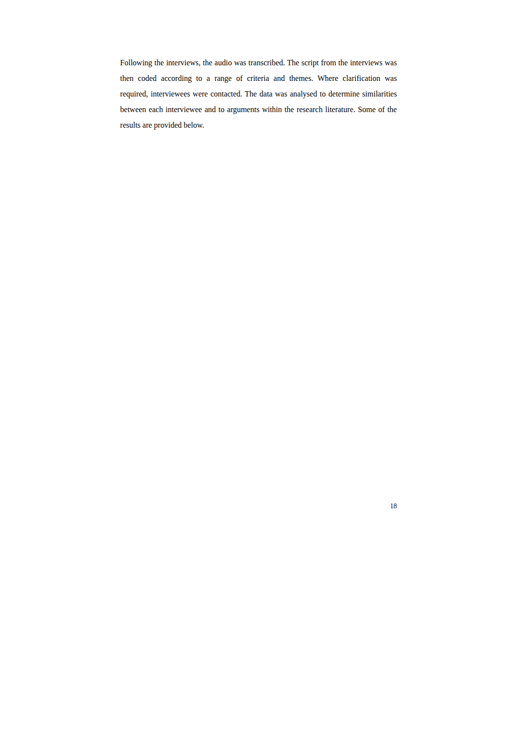Following the interviews, the audio was transcribed. The script from the interviews was then coded according to a range of criteria and themes. Where clarification was required, interviewees were contacted. The data was analysed to determine similarities between each interviewee and to arguments within the research literature. Some of the results are provided below.
18